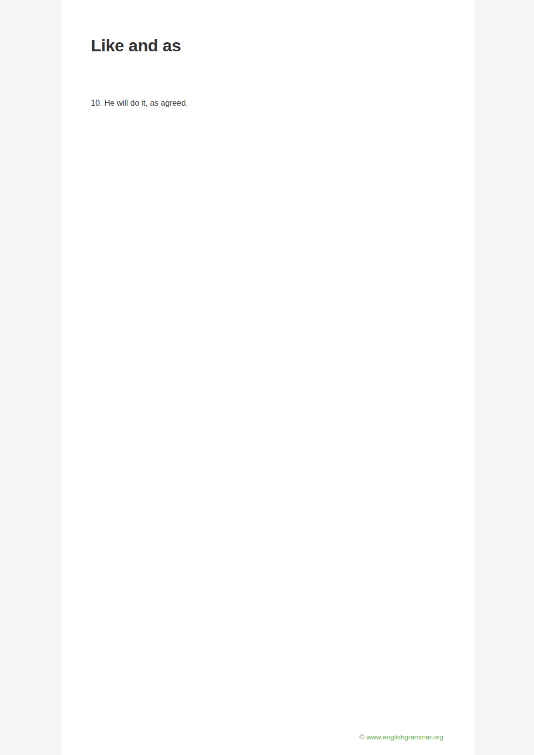Like and as
10. He will do it, as agreed.
© www.englishgrammar.org